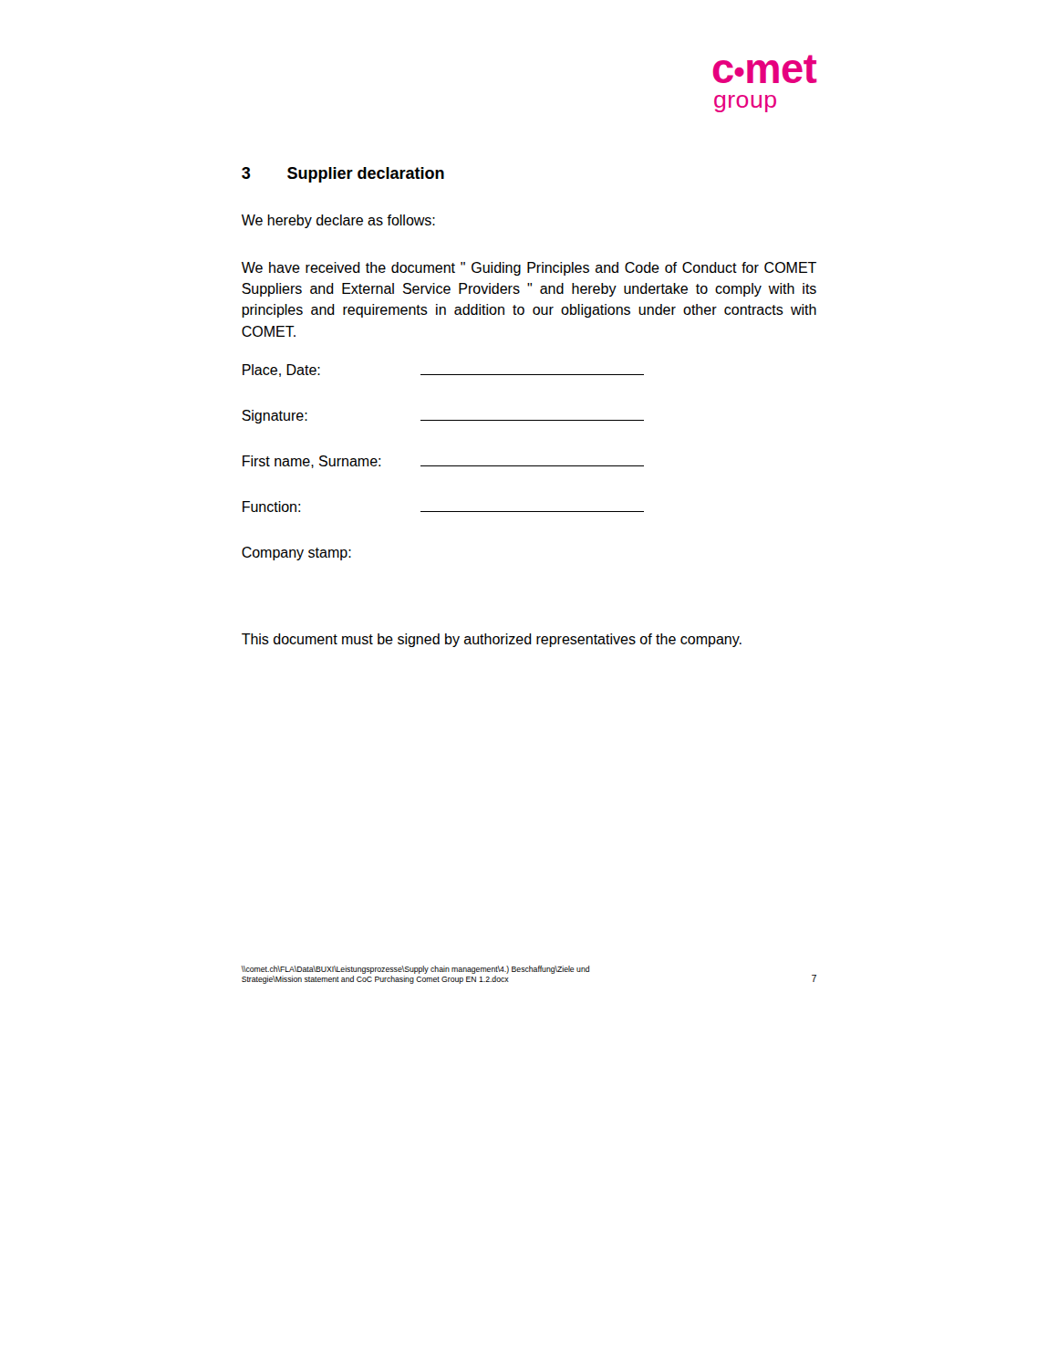c•met
group
3 Supplier declaration
We hereby declare as follows:
We have received the document " Guiding Principles and Code of Conduct for COMET Suppliers and External Service Providers " and hereby undertake to comply with its principles and requirements in addition to our obligations under other contracts with COMET.
Place, Date:
Signature:
First name, Surname:
Function:
Company stamp:
This document must be signed by authorized representatives of the company.
\\comet.ch\FLA\Data\BUXI\Leistungsprozesse\Supply chain management\4.) Beschaffung\Ziele und Strategie\Mission statement and CoC Purchasing Comet Group EN 1.2.docx
7